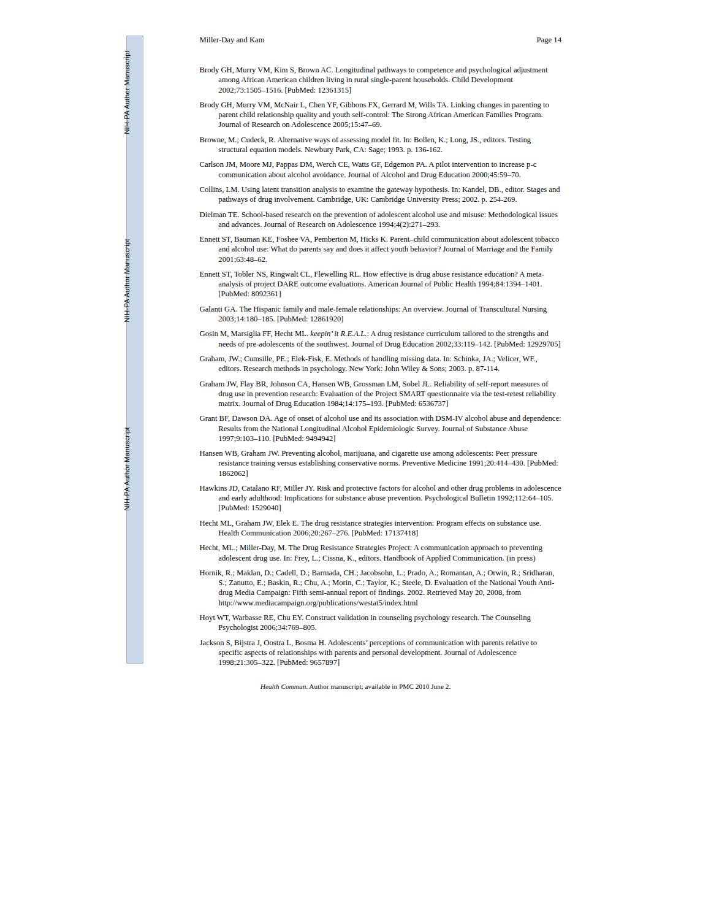NIH-PA Author Manuscript
NIH-PA Author Manuscript
NIH-PA Author Manuscript
Miller-Day and Kam Page 14
Brody GH, Murry VM, Kim S, Brown AC. Longitudinal pathways to competence and psychological adjustment among African American children living in rural single-parent households. Child Development 2002;73:1505–1516. [PubMed: 12361315]
Brody GH, Murry VM, McNair L, Chen YF, Gibbons FX, Gerrard M, Wills TA. Linking changes in parenting to parent child relationship quality and youth self-control: The Strong African American Families Program. Journal of Research on Adolescence 2005;15:47–69.
Browne, M.; Cudeck, R. Alternative ways of assessing model fit. In: Bollen, K.; Long, JS., editors. Testing structural equation models. Newbury Park, CA: Sage; 1993. p. 136-162.
Carlson JM, Moore MJ, Pappas DM, Werch CE, Watts GF, Edgemon PA. A pilot intervention to increase p-c communication about alcohol avoidance. Journal of Alcohol and Drug Education 2000;45:59–70.
Collins, LM. Using latent transition analysis to examine the gateway hypothesis. In: Kandel, DB., editor. Stages and pathways of drug involvement. Cambridge, UK: Cambridge University Press; 2002. p. 254-269.
Dielman TE. School-based research on the prevention of adolescent alcohol use and misuse: Methodological issues and advances. Journal of Research on Adolescence 1994;4(2):271–293.
Ennett ST, Bauman KE, Foshee VA, Pemberton M, Hicks K. Parent–child communication about adolescent tobacco and alcohol use: What do parents say and does it affect youth behavior? Journal of Marriage and the Family 2001;63:48–62.
Ennett ST, Tobler NS, Ringwalt CL, Flewelling RL. How effective is drug abuse resistance education? A meta-analysis of project DARE outcome evaluations. American Journal of Public Health 1994;84:1394–1401. [PubMed: 8092361]
Galanti GA. The Hispanic family and male-female relationships: An overview. Journal of Transcultural Nursing 2003;14:180–185. [PubMed: 12861920]
Gosin M, Marsiglia FF, Hecht ML. keepin’ it R.E.A.L.: A drug resistance curriculum tailored to the strengths and needs of pre-adolescents of the southwest. Journal of Drug Education 2002;33:119–142. [PubMed: 12929705]
Graham, JW.; Cumsille, PE.; Elek-Fisk, E. Methods of handling missing data. In: Schinka, JA.; Velicer, WF., editors. Research methods in psychology. New York: John Wiley & Sons; 2003. p. 87-114.
Graham JW, Flay BR, Johnson CA, Hansen WB, Grossman LM, Sobel JL. Reliability of self-report measures of drug use in prevention research: Evaluation of the Project SMART questionnaire via the test-retest reliability matrix. Journal of Drug Education 1984;14:175–193. [PubMed: 6536737]
Grant BF, Dawson DA. Age of onset of alcohol use and its association with DSM-IV alcohol abuse and dependence: Results from the National Longitudinal Alcohol Epidemiologic Survey. Journal of Substance Abuse 1997;9:103–110. [PubMed: 9494942]
Hansen WB, Graham JW. Preventing alcohol, marijuana, and cigarette use among adolescents: Peer pressure resistance training versus establishing conservative norms. Preventive Medicine 1991;20:414–430. [PubMed: 1862062]
Hawkins JD, Catalano RF, Miller JY. Risk and protective factors for alcohol and other drug problems in adolescence and early adulthood: Implications for substance abuse prevention. Psychological Bulletin 1992;112:64–105. [PubMed: 1529040]
Hecht ML, Graham JW, Elek E. The drug resistance strategies intervention: Program effects on substance use. Health Communication 2006;20:267–276. [PubMed: 17137418]
Hecht, ML.; Miller-Day, M. The Drug Resistance Strategies Project: A communication approach to preventing adolescent drug use. In: Frey, L.; Cissna, K., editors. Handbook of Applied Communication. (in press)
Hornik, R.; Maklan, D.; Cadell, D.; Barmada, CH.; Jacobsohn, L.; Prado, A.; Romantan, A.; Orwin, R.; Sridharan, S.; Zanutto, E.; Baskin, R.; Chu, A.; Morin, C.; Taylor, K.; Steele, D. Evaluation of the National Youth Anti-drug Media Campaign: Fifth semi-annual report of findings. 2002. Retrieved May 20, 2008, from http://www.mediacampaign.org/publications/westat5/index.html
Hoyt WT, Warbasse RE, Chu EY. Construct validation in counseling psychology research. The Counseling Psychologist 2006;34:769–805.
Jackson S, Bijstra J, Oostra L, Bosma H. Adolescents’ perceptions of communication with parents relative to specific aspects of relationships with parents and personal development. Journal of Adolescence 1998;21:305–322. [PubMed: 9657897]
Health Commun. Author manuscript; available in PMC 2010 June 2.